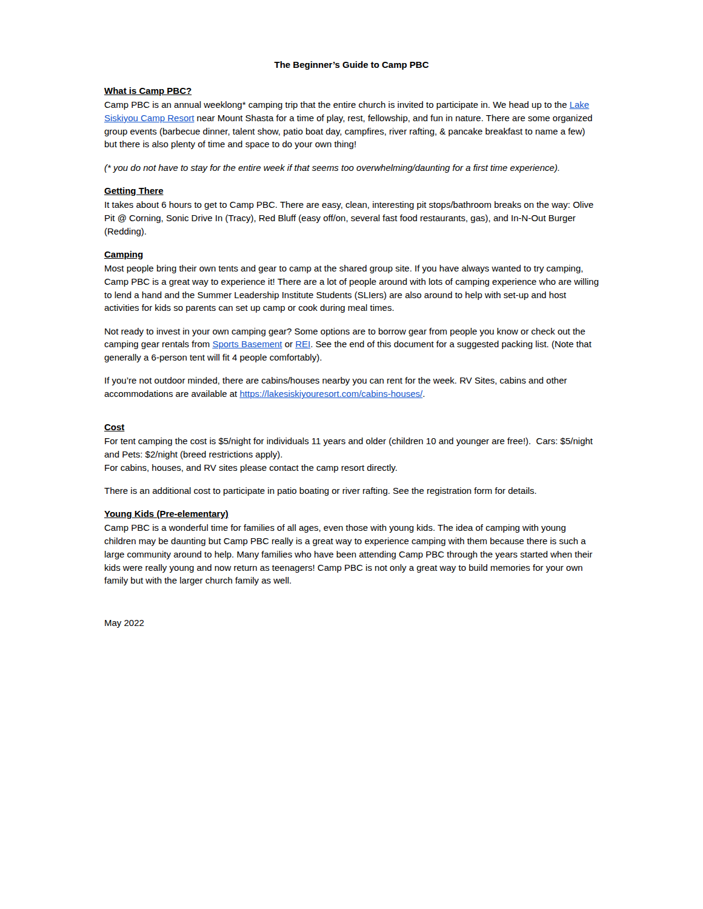The Beginner’s Guide to Camp PBC
What is Camp PBC?
Camp PBC is an annual weeklong* camping trip that the entire church is invited to participate in. We head up to the Lake Siskiyou Camp Resort near Mount Shasta for a time of play, rest, fellowship, and fun in nature. There are some organized group events (barbecue dinner, talent show, patio boat day, campfires, river rafting, & pancake breakfast to name a few) but there is also plenty of time and space to do your own thing!
(* you do not have to stay for the entire week if that seems too overwhelming/daunting for a first time experience).
Getting There
It takes about 6 hours to get to Camp PBC. There are easy, clean, interesting pit stops/bathroom breaks on the way: Olive Pit @ Corning, Sonic Drive In (Tracy), Red Bluff (easy off/on, several fast food restaurants, gas), and In-N-Out Burger (Redding).
Camping
Most people bring their own tents and gear to camp at the shared group site. If you have always wanted to try camping, Camp PBC is a great way to experience it! There are a lot of people around with lots of camping experience who are willing to lend a hand and the Summer Leadership Institute Students (SLIers) are also around to help with set-up and host activities for kids so parents can set up camp or cook during meal times.
Not ready to invest in your own camping gear? Some options are to borrow gear from people you know or check out the camping gear rentals from Sports Basement or REI. See the end of this document for a suggested packing list. (Note that generally a 6-person tent will fit 4 people comfortably).
If you’re not outdoor minded, there are cabins/houses nearby you can rent for the week. RV Sites, cabins and other accommodations are available at https://lakesiskiyouresort.com/cabins-houses/.
Cost
For tent camping the cost is $5/night for individuals 11 years and older (children 10 and younger are free!). Cars: $5/night and Pets: $2/night (breed restrictions apply).
For cabins, houses, and RV sites please contact the camp resort directly.
There is an additional cost to participate in patio boating or river rafting. See the registration form for details.
Young Kids (Pre-elementary)
Camp PBC is a wonderful time for families of all ages, even those with young kids. The idea of camping with young children may be daunting but Camp PBC really is a great way to experience camping with them because there is such a large community around to help. Many families who have been attending Camp PBC through the years started when their kids were really young and now return as teenagers! Camp PBC is not only a great way to build memories for your own family but with the larger church family as well.
May 2022